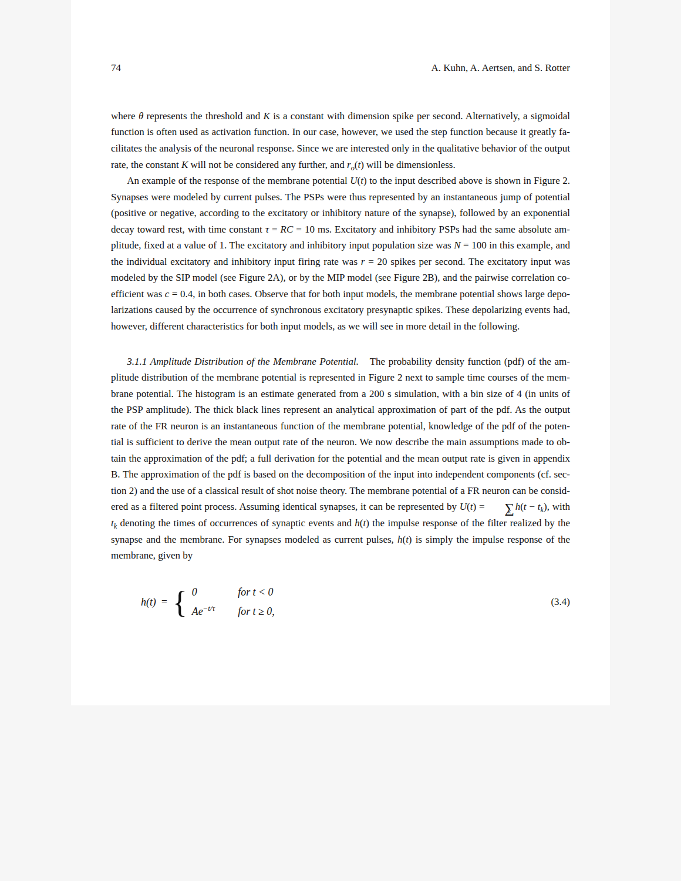74 A. Kuhn, A. Aertsen, and S. Rotter
where θ represents the threshold and K is a constant with dimension spike per second. Alternatively, a sigmoidal function is often used as activation function. In our case, however, we used the step function because it greatly facilitates the analysis of the neuronal response. Since we are interested only in the qualitative behavior of the output rate, the constant K will not be considered any further, and ro(t) will be dimensionless.
An example of the response of the membrane potential U(t) to the input described above is shown in Figure 2. Synapses were modeled by current pulses. The PSPs were thus represented by an instantaneous jump of potential (positive or negative, according to the excitatory or inhibitory nature of the synapse), followed by an exponential decay toward rest, with time constant τ = RC = 10 ms. Excitatory and inhibitory PSPs had the same absolute amplitude, fixed at a value of 1. The excitatory and inhibitory input population size was N = 100 in this example, and the individual excitatory and inhibitory input firing rate was r = 20 spikes per second. The excitatory input was modeled by the SIP model (see Figure 2A), or by the MIP model (see Figure 2B), and the pairwise correlation coefficient was c = 0.4, in both cases. Observe that for both input models, the membrane potential shows large depolarizations caused by the occurrence of synchronous excitatory presynaptic spikes. These depolarizing events had, however, different characteristics for both input models, as we will see in more detail in the following.
3.1.1 Amplitude Distribution of the Membrane Potential. The probability density function (pdf) of the amplitude distribution of the membrane potential is represented in Figure 2 next to sample time courses of the membrane potential. The histogram is an estimate generated from a 200 s simulation, with a bin size of 4 (in units of the PSP amplitude). The thick black lines represent an analytical approximation of part of the pdf. As the output rate of the FR neuron is an instantaneous function of the membrane potential, knowledge of the pdf of the potential is sufficient to derive the mean output rate of the neuron. We now describe the main assumptions made to obtain the approximation of the pdf; a full derivation for the potential and the mean output rate is given in appendix B. The approximation of the pdf is based on the decomposition of the input into independent components (cf. section 2) and the use of a classical result of shot noise theory. The membrane potential of a FR neuron can be considered as a filtered point process. Assuming identical synapses, it can be represented by U(t) = ∑k h(t − tk), with tk denoting the times of occurrences of synaptic events and h(t) the impulse response of the filter realized by the synapse and the membrane. For synapses modeled as current pulses, h(t) is simply the impulse response of the membrane, given by
h(t) = {
| 0 | for t < 0 |
| Ae − t / τ | for t ≥ 0, |
(3.4)